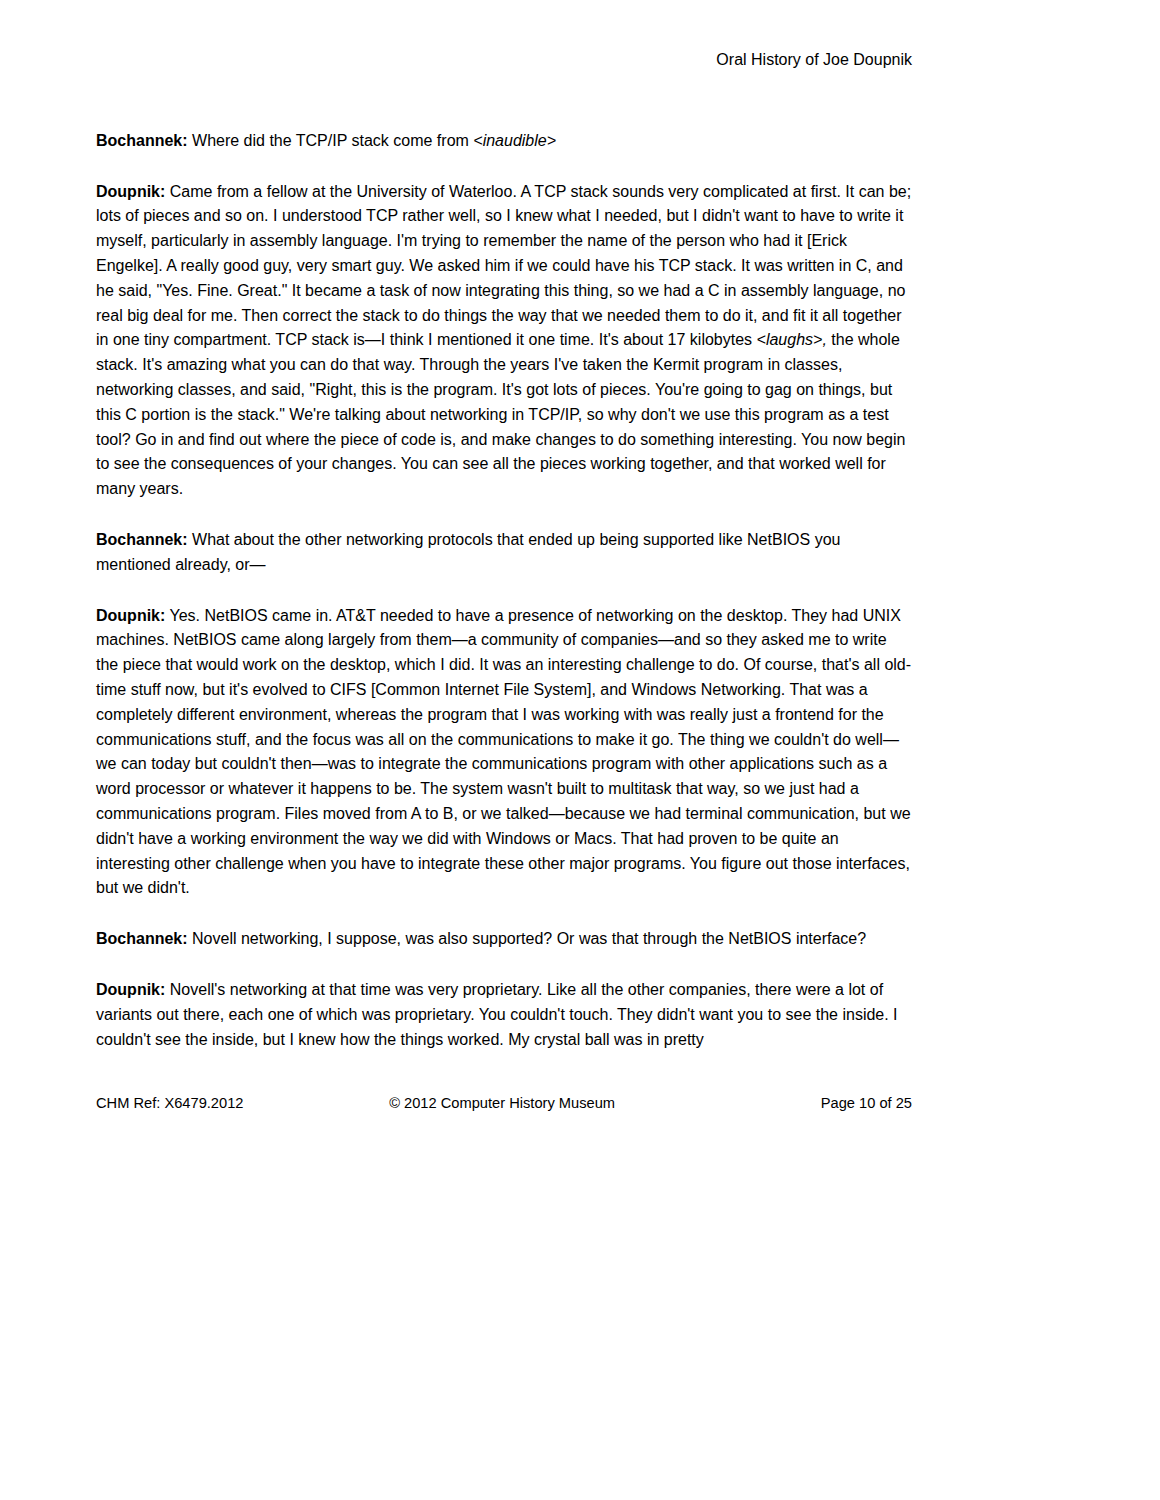Oral History of Joe Doupnik
Bochannek: Where did the TCP/IP stack come from <inaudible>
Doupnik: Came from a fellow at the University of Waterloo. A TCP stack sounds very complicated at first. It can be; lots of pieces and so on. I understood TCP rather well, so I knew what I needed, but I didn't want to have to write it myself, particularly in assembly language. I'm trying to remember the name of the person who had it [Erick Engelke]. A really good guy, very smart guy. We asked him if we could have his TCP stack. It was written in C, and he said, "Yes. Fine. Great." It became a task of now integrating this thing, so we had a C in assembly language, no real big deal for me. Then correct the stack to do things the way that we needed them to do it, and fit it all together in one tiny compartment. TCP stack is—I think I mentioned it one time. It's about 17 kilobytes <laughs>, the whole stack. It's amazing what you can do that way. Through the years I've taken the Kermit program in classes, networking classes, and said, "Right, this is the program. It's got lots of pieces. You're going to gag on things, but this C portion is the stack." We're talking about networking in TCP/IP, so why don't we use this program as a test tool? Go in and find out where the piece of code is, and make changes to do something interesting. You now begin to see the consequences of your changes. You can see all the pieces working together, and that worked well for many years.
Bochannek: What about the other networking protocols that ended up being supported like NetBIOS you mentioned already, or—
Doupnik: Yes. NetBIOS came in. AT&T needed to have a presence of networking on the desktop. They had UNIX machines. NetBIOS came along largely from them—a community of companies—and so they asked me to write the piece that would work on the desktop, which I did. It was an interesting challenge to do. Of course, that's all old-time stuff now, but it's evolved to CIFS [Common Internet File System], and Windows Networking. That was a completely different environment, whereas the program that I was working with was really just a frontend for the communications stuff, and the focus was all on the communications to make it go. The thing we couldn't do well—we can today but couldn't then—was to integrate the communications program with other applications such as a word processor or whatever it happens to be. The system wasn't built to multitask that way, so we just had a communications program. Files moved from A to B, or we talked—because we had terminal communication, but we didn't have a working environment the way we did with Windows or Macs. That had proven to be quite an interesting other challenge when you have to integrate these other major programs. You figure out those interfaces, but we didn't.
Bochannek: Novell networking, I suppose, was also supported? Or was that through the NetBIOS interface?
Doupnik: Novell's networking at that time was very proprietary. Like all the other companies, there were a lot of variants out there, each one of which was proprietary. You couldn't touch. They didn't want you to see the inside. I couldn't see the inside, but I knew how the things worked. My crystal ball was in pretty
CHM Ref: X6479.2012 © 2012 Computer History Museum Page 10 of 25